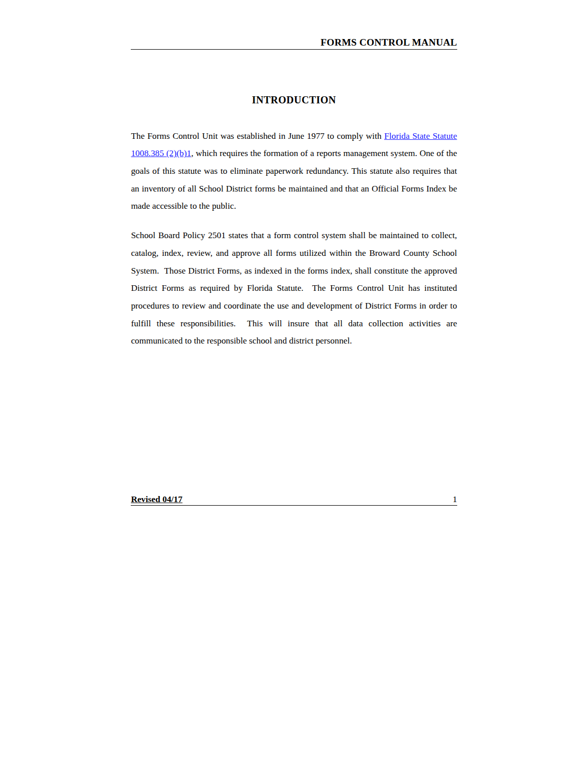FORMS CONTROL MANUAL
INTRODUCTION
The Forms Control Unit was established in June 1977 to comply with Florida State Statute 1008.385 (2)(b)1, which requires the formation of a reports management system. One of the goals of this statute was to eliminate paperwork redundancy. This statute also requires that an inventory of all School District forms be maintained and that an Official Forms Index be made accessible to the public.
School Board Policy 2501 states that a form control system shall be maintained to collect, catalog, index, review, and approve all forms utilized within the Broward County School System. Those District Forms, as indexed in the forms index, shall constitute the approved District Forms as required by Florida Statute. The Forms Control Unit has instituted procedures to review and coordinate the use and development of District Forms in order to fulfill these responsibilities. This will insure that all data collection activities are communicated to the responsible school and district personnel.
Revised 04/17 1